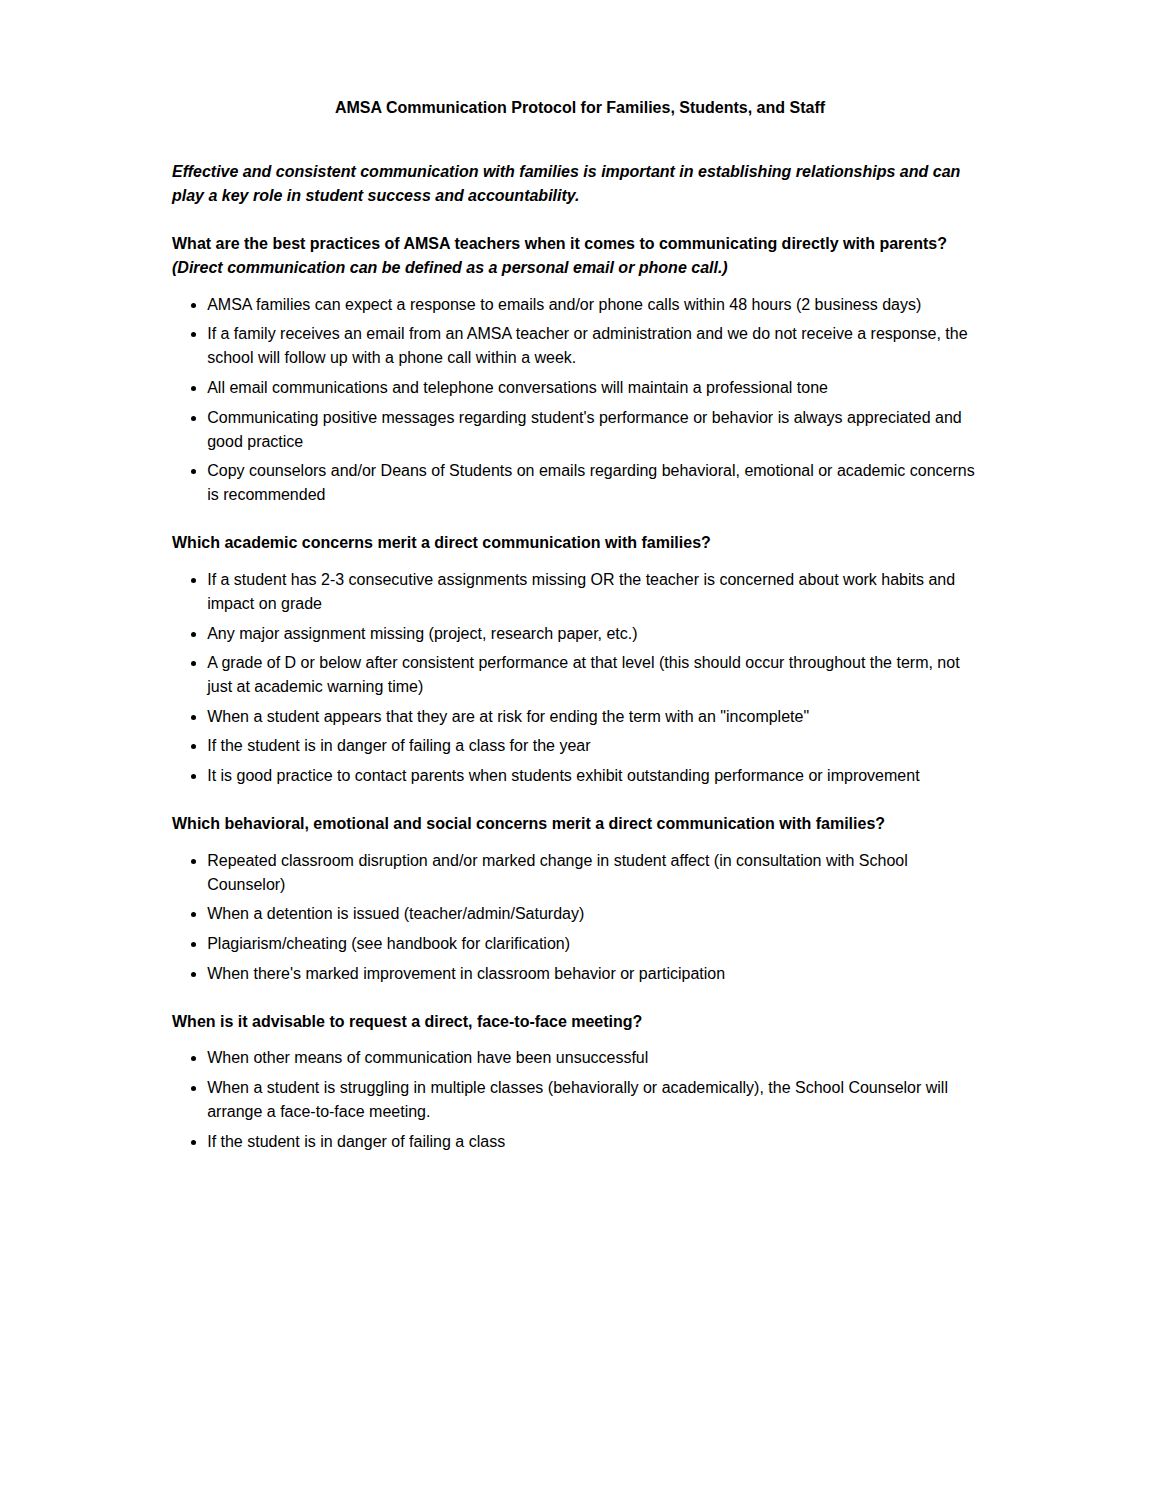AMSA Communication Protocol for Families, Students, and Staff
Effective and consistent communication with families is important in establishing relationships and can play a key role in student success and accountability.
What are the best practices of AMSA teachers when it comes to communicating directly with parents? (Direct communication can be defined as a personal email or phone call.)
AMSA families can expect a response to emails and/or phone calls within 48 hours (2 business days)
If a family receives an email from an AMSA teacher or administration and we do not receive a response, the school will follow up with a phone call within a week.
All email communications and telephone conversations will maintain a professional tone
Communicating positive messages regarding student's performance or behavior is always appreciated and good practice
Copy counselors and/or Deans of Students on emails regarding behavioral, emotional or academic concerns is recommended
Which academic concerns merit a direct communication with families?
If a student has 2-3 consecutive assignments missing OR the teacher is concerned about work habits and impact on grade
Any major assignment missing (project, research paper, etc.)
A grade of D or below after consistent performance at that level (this should occur throughout the term, not just at academic warning time)
When a student appears that they are at risk for ending the term with an "incomplete"
If the student is in danger of failing a class for the year
It is good practice to contact parents when students exhibit outstanding performance or improvement
Which behavioral, emotional and social concerns merit a direct communication with families?
Repeated classroom disruption and/or marked change in student affect (in consultation with School Counselor)
When a detention is issued (teacher/admin/Saturday)
Plagiarism/cheating (see handbook for clarification)
When there's marked improvement in classroom behavior or participation
When is it advisable to request a direct, face-to-face meeting?
When other means of communication have been unsuccessful
When a student is struggling in multiple classes (behaviorally or academically), the School Counselor will arrange a face-to-face meeting.
If the student is in danger of failing a class